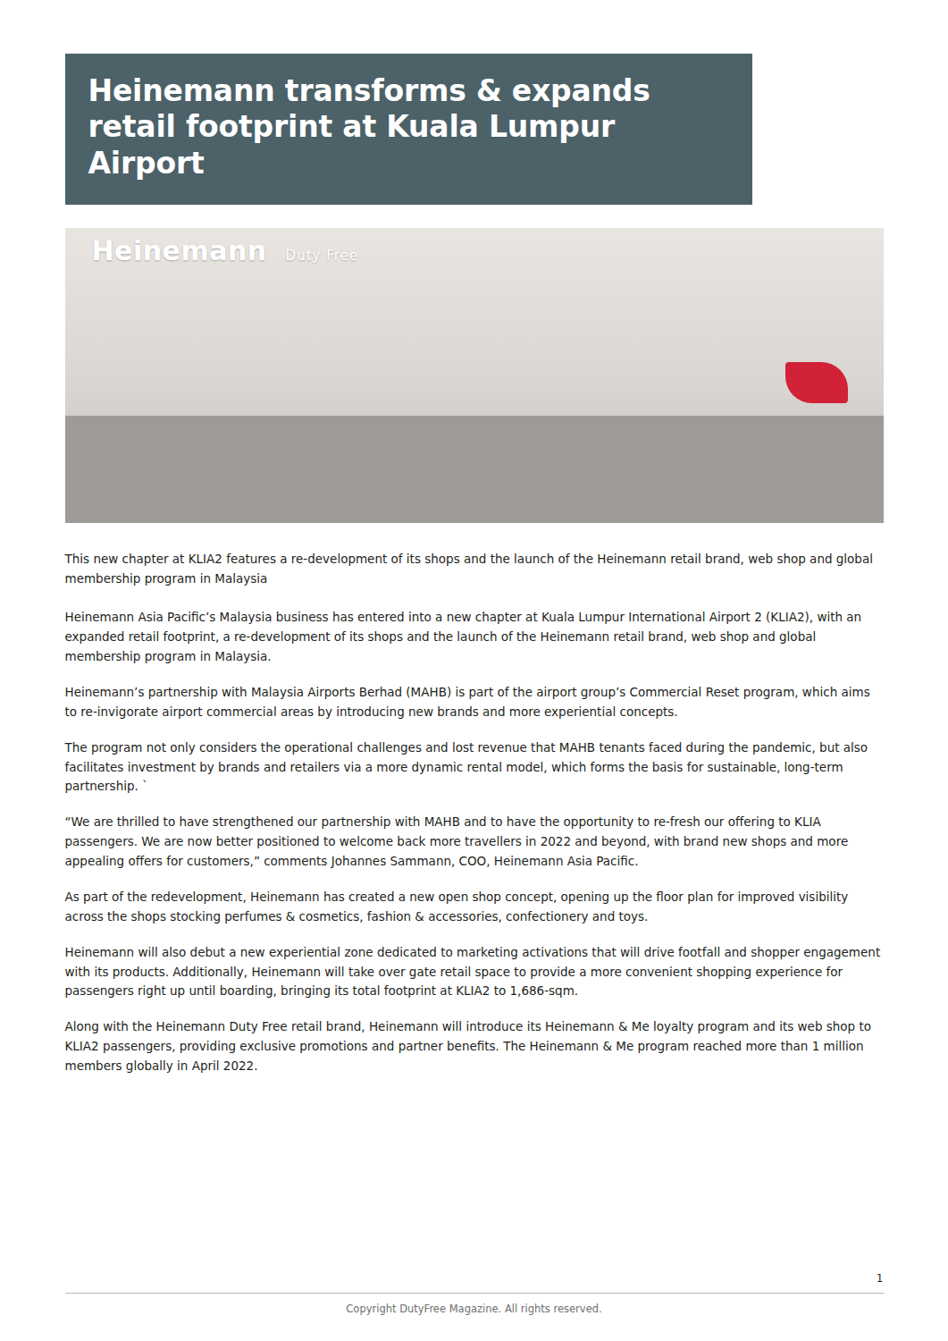Heinemann transforms & expands retail footprint at Kuala Lumpur Airport
Heinemann Duty Free
This new chapter at KLIA2 features a re-development of its shops and the launch of the Heinemann retail brand, web shop and global membership program in Malaysia
Heinemann Asia Pacific’s Malaysia business has entered into a new chapter at Kuala Lumpur International Airport 2 (KLIA2), with an expanded retail footprint, a re-development of its shops and the launch of the Heinemann retail brand, web shop and global membership program in Malaysia.
Heinemann’s partnership with Malaysia Airports Berhad (MAHB) is part of the airport group’s Commercial Reset program, which aims to re-invigorate airport commercial areas by introducing new brands and more experiential concepts.
The program not only considers the operational challenges and lost revenue that MAHB tenants faced during the pandemic, but also facilitates investment by brands and retailers via a more dynamic rental model, which forms the basis for sustainable, long-term partnership. `
“We are thrilled to have strengthened our partnership with MAHB and to have the opportunity to re-fresh our offering to KLIA passengers. We are now better positioned to welcome back more travellers in 2022 and beyond, with brand new shops and more appealing offers for customers,” comments Johannes Sammann, COO, Heinemann Asia Pacific.
As part of the redevelopment, Heinemann has created a new open shop concept, opening up the floor plan for improved visibility across the shops stocking perfumes & cosmetics, fashion & accessories, confectionery and toys.
Heinemann will also debut a new experiential zone dedicated to marketing activations that will drive footfall and shopper engagement with its products. Additionally, Heinemann will take over gate retail space to provide a more convenient shopping experience for passengers right up until boarding, bringing its total footprint at KLIA2 to 1,686-sqm.
Along with the Heinemann Duty Free retail brand, Heinemann will introduce its Heinemann & Me loyalty program and its web shop to KLIA2 passengers, providing exclusive promotions and partner benefits. The Heinemann & Me program reached more than 1 million members globally in April 2022.
1
Copyright DutyFree Magazine. All rights reserved.